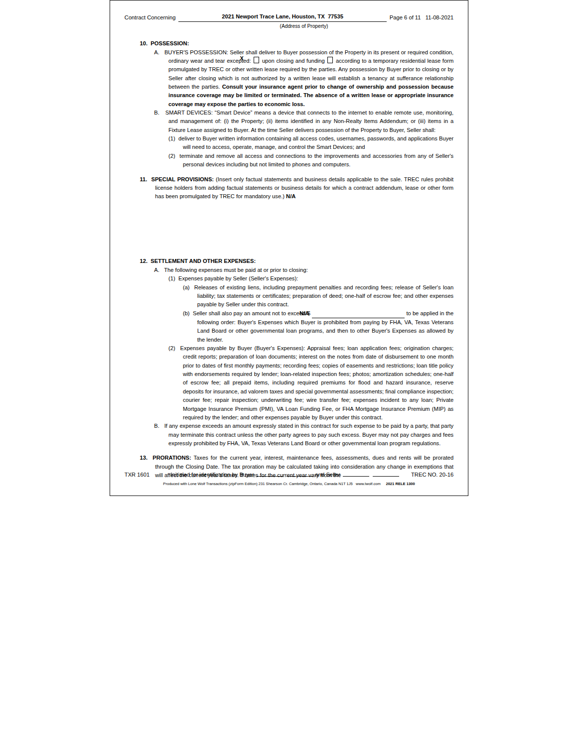Contract Concerning
2021 Newport Trace Lane, Houston, TX 77535
Page 6 of 11 11-08-2021
(Address of Property)
10. POSSESSION:
A. BUYER'S POSSESSION: Seller shall deliver to Buyer possession of the Property in its present or required condition, ordinary wear and tear excepted: upon closing and funding according to a temporary residential lease form promulgated by TREC or other written lease required by the parties. Any possession by Buyer prior to closing or by Seller after closing which is not authorized by a written lease will establish a tenancy at sufferance relationship between the parties. Consult your insurance agent prior to change of ownership and possession because insurance coverage may be limited or terminated. The absence of a written lease or appropriate insurance coverage may expose the parties to economic loss.
B. SMART DEVICES: “Smart Device” means a device that connects to the internet to enable remote use, monitoring, and management of: (i) the Property; (ii) items identified in any Non-Realty Items Addendum; or (iii) items in a Fixture Lease assigned to Buyer. At the time Seller delivers possession of the Property to Buyer, Seller shall:
(1) deliver to Buyer written information containing all access codes, usernames, passwords, and applications Buyer will need to access, operate, manage, and control the Smart Devices; and
(2) terminate and remove all access and connections to the improvements and accessories from any of Seller's personal devices including but not limited to phones and computers.
11. SPECIAL PROVISIONS: (Insert only factual statements and business details applicable to the sale. TREC rules prohibit license holders from adding factual statements or business details for which a contract addendum, lease or other form has been promulgated by TREC for mandatory use.) N/A
12. SETTLEMENT AND OTHER EXPENSES:
A. The following expenses must be paid at or prior to closing:
(1) Expenses payable by Seller (Seller's Expenses):
(a) Releases of existing liens, including prepayment penalties and recording fees; release of Seller's loan liability; tax statements or certificates; preparation of deed; one-half of escrow fee; and other expenses payable by Seller under this contract.
(b) Seller shall also pay an amount not to exceed $ N/A to be applied in the following order: Buyer's Expenses which Buyer is prohibited from paying by FHA, VA, Texas Veterans Land Board or other governmental loan programs, and then to other Buyer's Expenses as allowed by the lender.
(2) Expenses payable by Buyer (Buyer's Expenses): Appraisal fees; loan application fees; origination charges; credit reports; preparation of loan documents; interest on the notes from date of disbursement to one month prior to dates of first monthly payments; recording fees; copies of easements and restrictions; loan title policy with endorsements required by lender; loan-related inspection fees; photos; amortization schedules; one-half of escrow fee; all prepaid items, including required premiums for flood and hazard insurance, reserve deposits for insurance, ad valorem taxes and special governmental assessments; final compliance inspection; courier fee; repair inspection; underwriting fee; wire transfer fee; expenses incident to any loan; Private Mortgage Insurance Premium (PMI), VA Loan Funding Fee, or FHA Mortgage Insurance Premium (MIP) as required by the lender; and other expenses payable by Buyer under this contract.
B. If any expense exceeds an amount expressly stated in this contract for such expense to be paid by a party, that party may terminate this contract unless the other party agrees to pay such excess. Buyer may not pay charges and fees expressly prohibited by FHA, VA, Texas Veterans Land Board or other governmental loan program regulations.
13. PRORATIONS: Taxes for the current year, interest, maintenance fees, assessments, dues and rents will be prorated through the Closing Date. The tax proration may be calculated taking into consideration any change in exemptions that will affect the current year's taxes. If taxes for the current year vary from the
TXR 1601
Initialed for identification by Buyer and Seller
TREC NO. 20-16
Produced with Lone Wolf Transactions (zipForm Edition) 231 Shearson Cr. Cambridge, Ontario, Canada N1T 1J5 www.lwolf.com 2021 RELE 1300